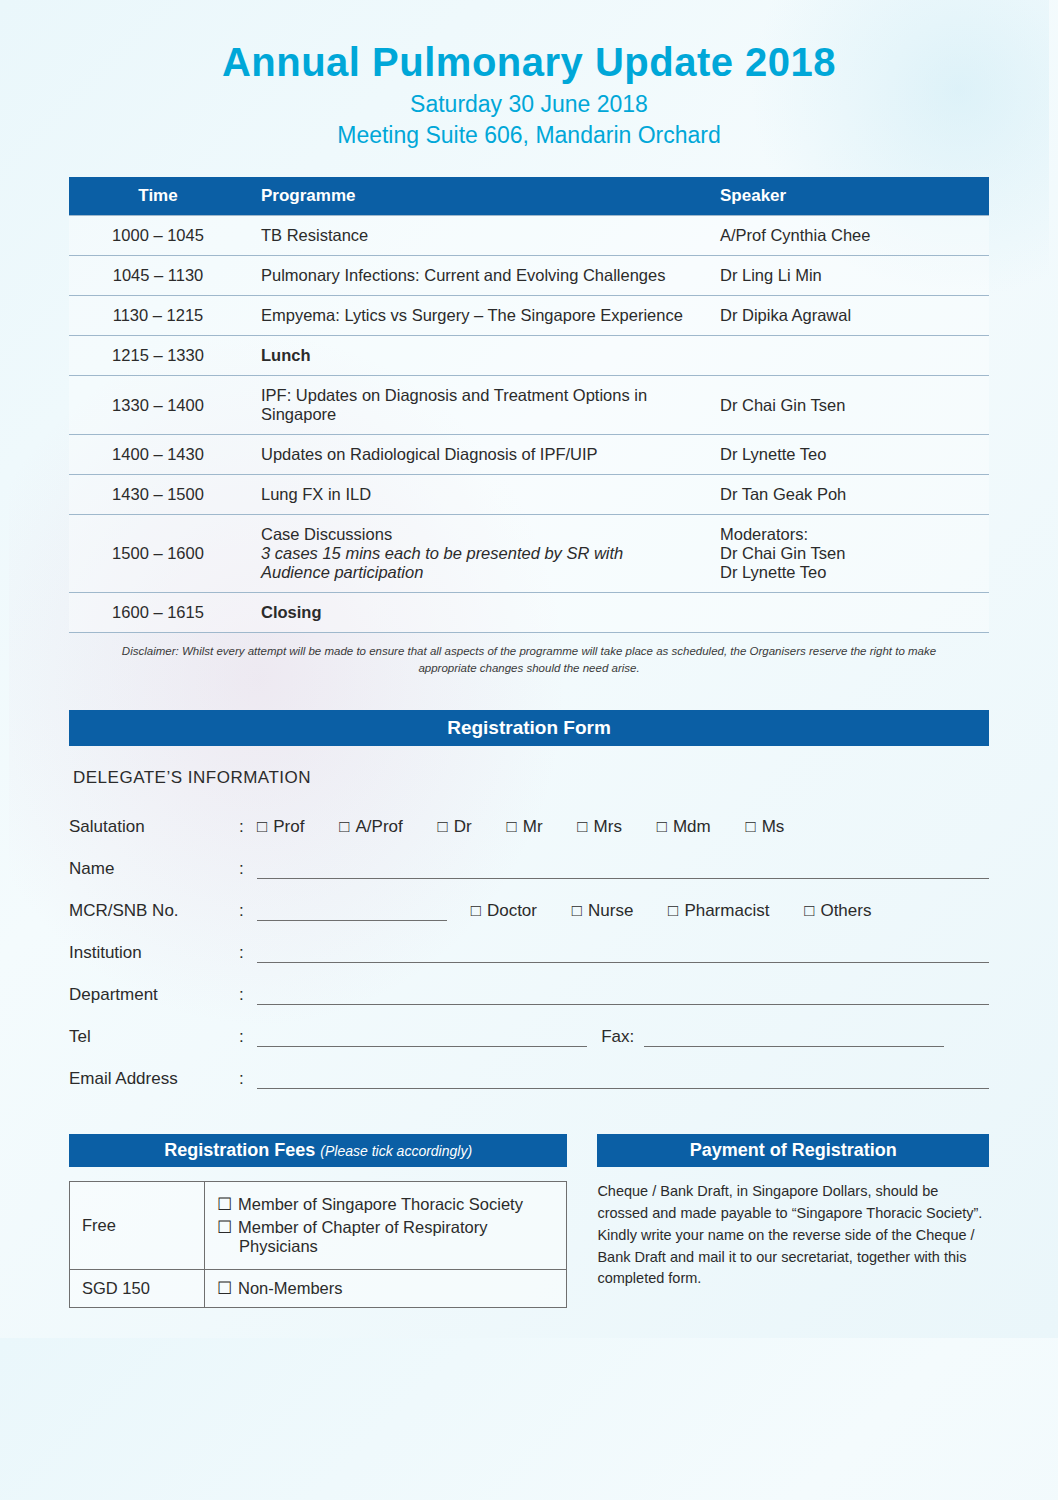Annual Pulmonary Update 2018
Saturday 30 June 2018
Meeting Suite 606, Mandarin Orchard
| Time | Programme | Speaker |
| --- | --- | --- |
| 1000 – 1045 | TB Resistance | A/Prof Cynthia Chee |
| 1045 – 1130 | Pulmonary Infections: Current and Evolving Challenges | Dr Ling Li Min |
| 1130 – 1215 | Empyema: Lytics vs Surgery – The Singapore Experience | Dr Dipika Agrawal |
| 1215 – 1330 | Lunch | |
| 1330 – 1400 | IPF: Updates on Diagnosis and Treatment Options in Singapore | Dr Chai Gin Tsen |
| 1400 – 1430 | Updates on Radiological Diagnosis of IPF/UIP | Dr Lynette Teo |
| 1430 – 1500 | Lung FX in ILD | Dr Tan Geak Poh |
| 1500 – 1600 | Case Discussions 3 cases 15 mins each to be presented by SR with Audience participation | Moderators: Dr Chai Gin Tsen Dr Lynette Teo |
| 1600 – 1615 | Closing | |
Disclaimer: Whilst every attempt will be made to ensure that all aspects of the programme will take place as scheduled, the Organisers reserve the right to make appropriate changes should the need arise.
Registration Form
DELEGATE’S INFORMATION
| Salutation | : | □ Prof □ A/Prof □ Dr □ Mr □ Mrs □ Mdm □ Ms |
| Name | : | |
| MCR/SNB No. | : | □ Doctor □ Nurse □ Pharmacist □ Others |
| Institution | : | |
| Department | : | |
| Tel | : | Fax: |
| Email Address | : | |
Registration Fees (Please tick accordingly)
| Free | ☐ Member of Singapore Thoracic Society ☐ Member of Chapter of Respiratory Physicians |
| SGD 150 | ☐ Non-Members |
Payment of Registration
Cheque / Bank Draft, in Singapore Dollars, should be crossed and made payable to “Singapore Thoracic Society”. Kindly write your name on the reverse side of the Cheque / Bank Draft and mail it to our secretariat, together with this completed form.